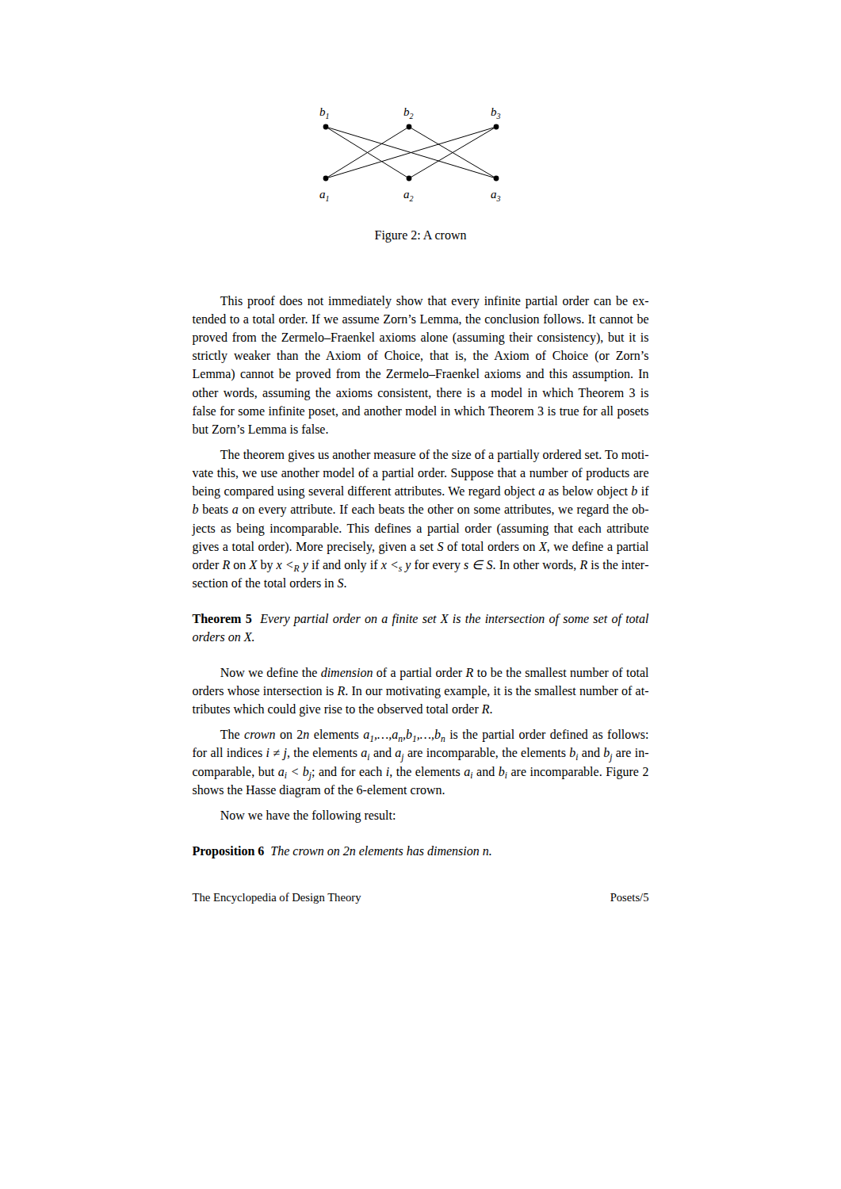b1 b2 b3 a1 a2 a3
Figure 2: A crown
This proof does not immediately show that every infinite partial order can be extended to a total order. If we assume Zorn’s Lemma, the conclusion follows. It cannot be proved from the Zermelo–Fraenkel axioms alone (assuming their consistency), but it is strictly weaker than the Axiom of Choice, that is, the Axiom of Choice (or Zorn’s Lemma) cannot be proved from the Zermelo–Fraenkel axioms and this assumption. In other words, assuming the axioms consistent, there is a model in which Theorem 3 is false for some infinite poset, and another model in which Theorem 3 is true for all posets but Zorn’s Lemma is false.
The theorem gives us another measure of the size of a partially ordered set. To motivate this, we use another model of a partial order. Suppose that a number of products are being compared using several different attributes. We regard object a as below object b if b beats a on every attribute. If each beats the other on some attributes, we regard the objects as being incomparable. This defines a partial order (assuming that each attribute gives a total order). More precisely, given a set S of total orders on X, we define a partial order R on X by x <R y if and only if x <s y for every s ∈ S. In other words, R is the intersection of the total orders in S.
Theorem 5 Every partial order on a finite set X is the intersection of some set of total orders on X.
Now we define the dimension of a partial order R to be the smallest number of total orders whose intersection is R. In our motivating example, it is the smallest number of attributes which could give rise to the observed total order R.
The crown on 2n elements a1,…,an,b1,…,bn is the partial order defined as follows: for all indices i ≠ j, the elements ai and aj are incomparable, the elements bi and bj are incomparable, but ai < bj; and for each i, the elements ai and bi are incomparable. Figure 2 shows the Hasse diagram of the 6-element crown.
Now we have the following result:
Proposition 6 The crown on 2n elements has dimension n.
The Encyclopedia of Design Theory Posets/5